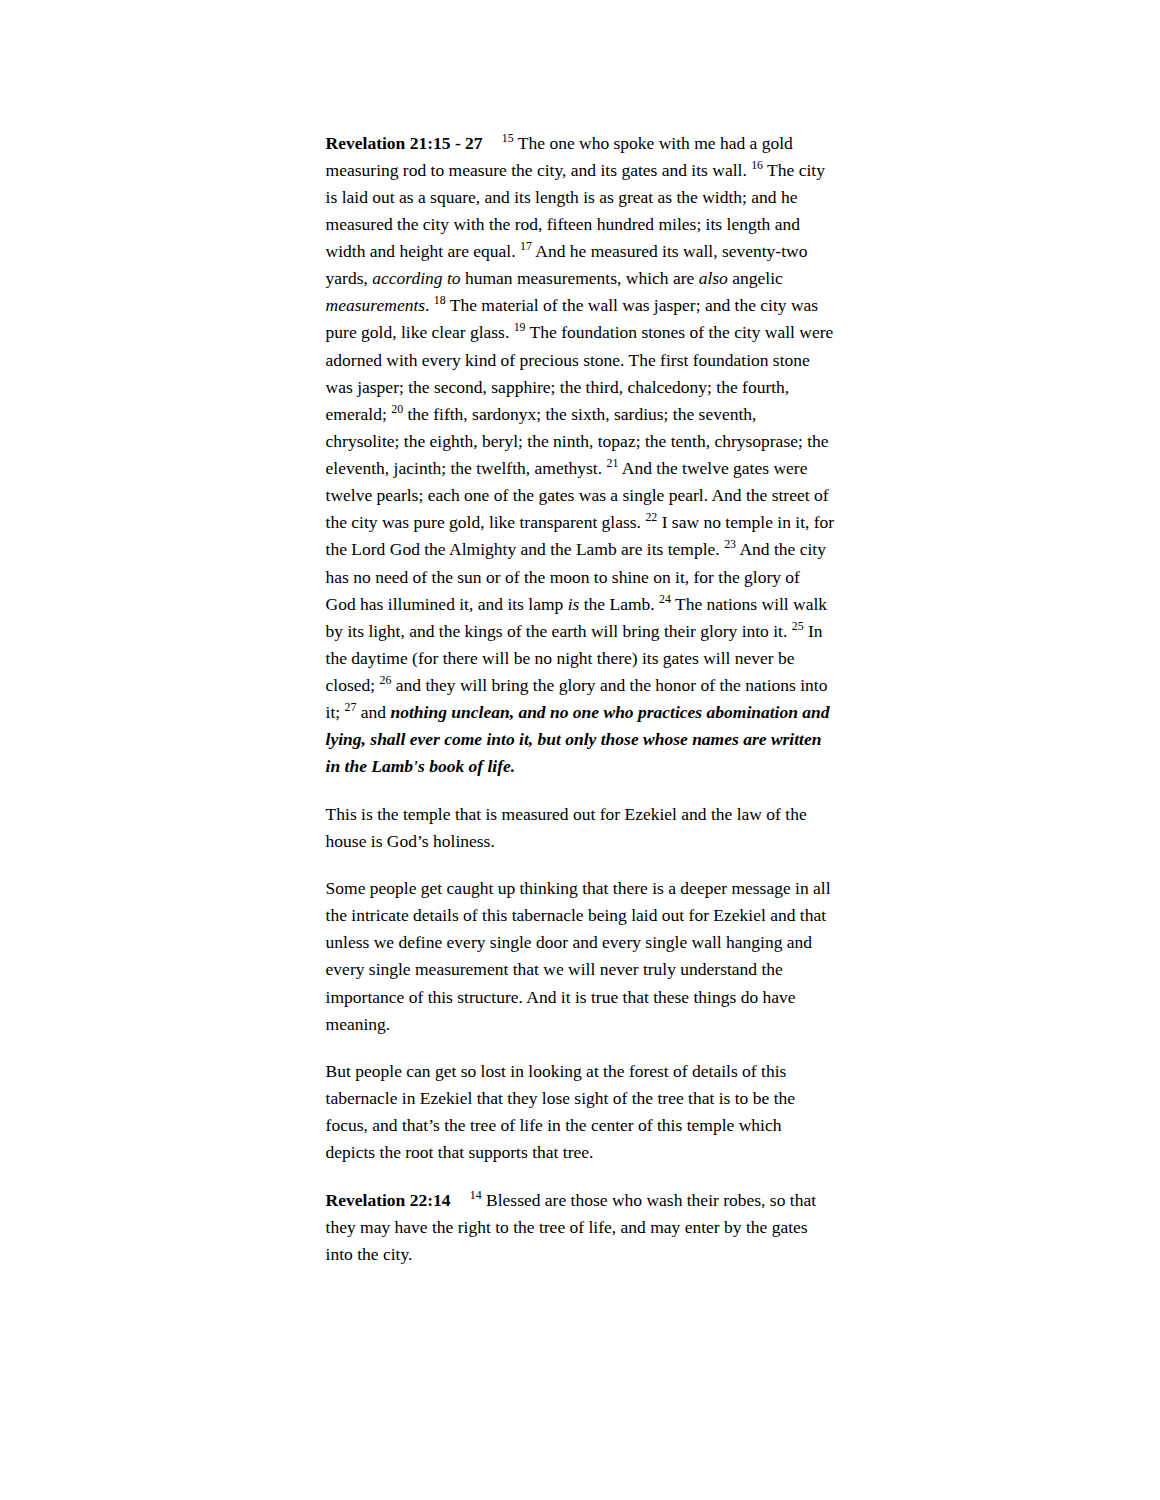Revelation 21:15 - 2715 The one who spoke with me had a gold measuring rod to measure the city, and its gates and its wall. 16 The city is laid out as a square, and its length is as great as the width; and he measured the city with the rod, fifteen hundred miles; its length and width and height are equal. 17 And he measured its wall, seventy-two yards, according to human measurements, which are also angelic measurements. 18 The material of the wall was jasper; and the city was pure gold, like clear glass. 19 The foundation stones of the city wall were adorned with every kind of precious stone. The first foundation stone was jasper; the second, sapphire; the third, chalcedony; the fourth, emerald; 20 the fifth, sardonyx; the sixth, sardius; the seventh, chrysolite; the eighth, beryl; the ninth, topaz; the tenth, chrysoprase; the eleventh, jacinth; the twelfth, amethyst. 21 And the twelve gates were twelve pearls; each one of the gates was a single pearl. And the street of the city was pure gold, like transparent glass. 22 I saw no temple in it, for the Lord God the Almighty and the Lamb are its temple. 23 And the city has no need of the sun or of the moon to shine on it, for the glory of God has illumined it, and its lamp is the Lamb. 24 The nations will walk by its light, and the kings of the earth will bring their glory into it. 25 In the daytime (for there will be no night there) its gates will never be closed; 26 and they will bring the glory and the honor of the nations into it; 27 and nothing unclean, and no one who practices abomination and lying, shall ever come into it, but only those whose names are written in the Lamb's book of life.
This is the temple that is measured out for Ezekiel and the law of the house is God’s holiness.
Some people get caught up thinking that there is a deeper message in all the intricate details of this tabernacle being laid out for Ezekiel and that unless we define every single door and every single wall hanging and every single measurement that we will never truly understand the importance of this structure. And it is true that these things do have meaning.
But people can get so lost in looking at the forest of details of this tabernacle in Ezekiel that they lose sight of the tree that is to be the focus, and that’s the tree of life in the center of this temple which depicts the root that supports that tree.
Revelation 22:1414 Blessed are those who wash their robes, so that they may have the right to the tree of life, and may enter by the gates into the city.